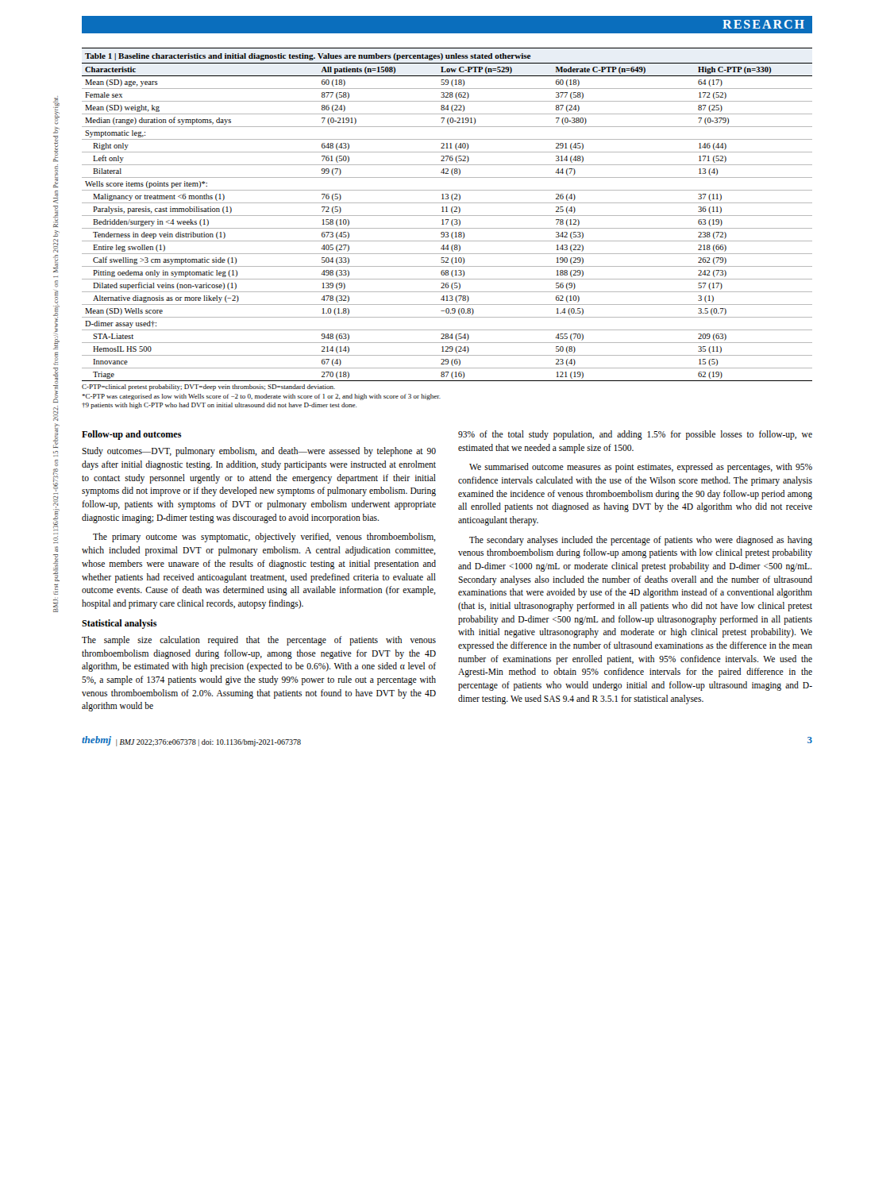BMJ: first published as 10.1136/bmj-2021-067378 on 15 February 2022. Downloaded from http://www.bmj.com/ on 1 March 2022 by Richard Alan Pearson. Protected by copyright.
RESEARCH
Table 1 | Baseline characteristics and initial diagnostic testing. Values are numbers (percentages) unless stated otherwise
| Characteristic | All patients (n=1508) | Low C-PTP (n=529) | Moderate C-PTP (n=649) | High C-PTP (n=330) |
| --- | --- | --- | --- | --- |
| Mean (SD) age, years | 60 (18) | 59 (18) | 60 (18) | 64 (17) |
| Female sex | 877 (58) | 328 (62) | 377 (58) | 172 (52) |
| Mean (SD) weight, kg | 86 (24) | 84 (22) | 87 (24) | 87 (25) |
| Median (range) duration of symptoms, days | 7 (0-2191) | 7 (0-2191) | 7 (0-380) | 7 (0-379) |
| Symptomatic leg,: | | | | |
| Right only | 648 (43) | 211 (40) | 291 (45) | 146 (44) |
| Left only | 761 (50) | 276 (52) | 314 (48) | 171 (52) |
| Bilateral | 99 (7) | 42 (8) | 44 (7) | 13 (4) |
| Wells score items (points per item)*: | | | | |
| Malignancy or treatment <6 months (1) | 76 (5) | 13 (2) | 26 (4) | 37 (11) |
| Paralysis, paresis, cast immobilisation (1) | 72 (5) | 11 (2) | 25 (4) | 36 (11) |
| Bedridden/surgery in <4 weeks (1) | 158 (10) | 17 (3) | 78 (12) | 63 (19) |
| Tenderness in deep vein distribution (1) | 673 (45) | 93 (18) | 342 (53) | 238 (72) |
| Entire leg swollen (1) | 405 (27) | 44 (8) | 143 (22) | 218 (66) |
| Calf swelling >3 cm asymptomatic side (1) | 504 (33) | 52 (10) | 190 (29) | 262 (79) |
| Pitting oedema only in symptomatic leg (1) | 498 (33) | 68 (13) | 188 (29) | 242 (73) |
| Dilated superficial veins (non-varicose) (1) | 139 (9) | 26 (5) | 56 (9) | 57 (17) |
| Alternative diagnosis as or more likely (−2) | 478 (32) | 413 (78) | 62 (10) | 3 (1) |
| Mean (SD) Wells score | 1.0 (1.8) | −0.9 (0.8) | 1.4 (0.5) | 3.5 (0.7) |
| D-dimer assay used†: | | | | |
| STA-Liatest | 948 (63) | 284 (54) | 455 (70) | 209 (63) |
| HemosIL HS 500 | 214 (14) | 129 (24) | 50 (8) | 35 (11) |
| Innovance | 67 (4) | 29 (6) | 23 (4) | 15 (5) |
| Triage | 270 (18) | 87 (16) | 121 (19) | 62 (19) |
C-PTP=clinical pretest probability; DVT=deep vein thrombosis; SD=standard deviation.
*C-PTP was categorised as low with Wells score of −2 to 0, moderate with score of 1 or 2, and high with score of 3 or higher.
†9 patients with high C-PTP who had DVT on initial ultrasound did not have D-dimer test done.
Follow-up and outcomes
Study outcomes—DVT, pulmonary embolism, and death—were assessed by telephone at 90 days after initial diagnostic testing. In addition, study participants were instructed at enrolment to contact study personnel urgently or to attend the emergency department if their initial symptoms did not improve or if they developed new symptoms of pulmonary embolism. During follow-up, patients with symptoms of DVT or pulmonary embolism underwent appropriate diagnostic imaging; D-dimer testing was discouraged to avoid incorporation bias.
The primary outcome was symptomatic, objectively verified, venous thromboembolism, which included proximal DVT or pulmonary embolism. A central adjudication committee, whose members were unaware of the results of diagnostic testing at initial presentation and whether patients had received anticoagulant treatment, used predefined criteria to evaluate all outcome events. Cause of death was determined using all available information (for example, hospital and primary care clinical records, autopsy findings).
Statistical analysis
The sample size calculation required that the percentage of patients with venous thromboembolism diagnosed during follow-up, among those negative for DVT by the 4D algorithm, be estimated with high precision (expected to be 0.6%). With a one sided α level of 5%, a sample of 1374 patients would give the study 99% power to rule out a percentage with venous thromboembolism of 2.0%. Assuming that patients not found to have DVT by the 4D algorithm would be
93% of the total study population, and adding 1.5% for possible losses to follow-up, we estimated that we needed a sample size of 1500.
We summarised outcome measures as point estimates, expressed as percentages, with 95% confidence intervals calculated with the use of the Wilson score method. The primary analysis examined the incidence of venous thromboembolism during the 90 day follow-up period among all enrolled patients not diagnosed as having DVT by the 4D algorithm who did not receive anticoagulant therapy.
The secondary analyses included the percentage of patients who were diagnosed as having venous thromboembolism during follow-up among patients with low clinical pretest probability and D-dimer <1000 ng/mL or moderate clinical pretest probability and D-dimer <500 ng/mL. Secondary analyses also included the number of deaths overall and the number of ultrasound examinations that were avoided by use of the 4D algorithm instead of a conventional algorithm (that is, initial ultrasonography performed in all patients who did not have low clinical pretest probability and D-dimer <500 ng/mL and follow-up ultrasonography performed in all patients with initial negative ultrasonography and moderate or high clinical pretest probability). We expressed the difference in the number of ultrasound examinations as the difference in the mean number of examinations per enrolled patient, with 95% confidence intervals. We used the Agresti-Min method to obtain 95% confidence intervals for the paired difference in the percentage of patients who would undergo initial and follow-up ultrasound imaging and D-dimer testing. We used SAS 9.4 and R 3.5.1 for statistical analyses.
thebmj
| BMJ 2022;376:e067378 | doi: 10.1136/bmj-2021-067378
3